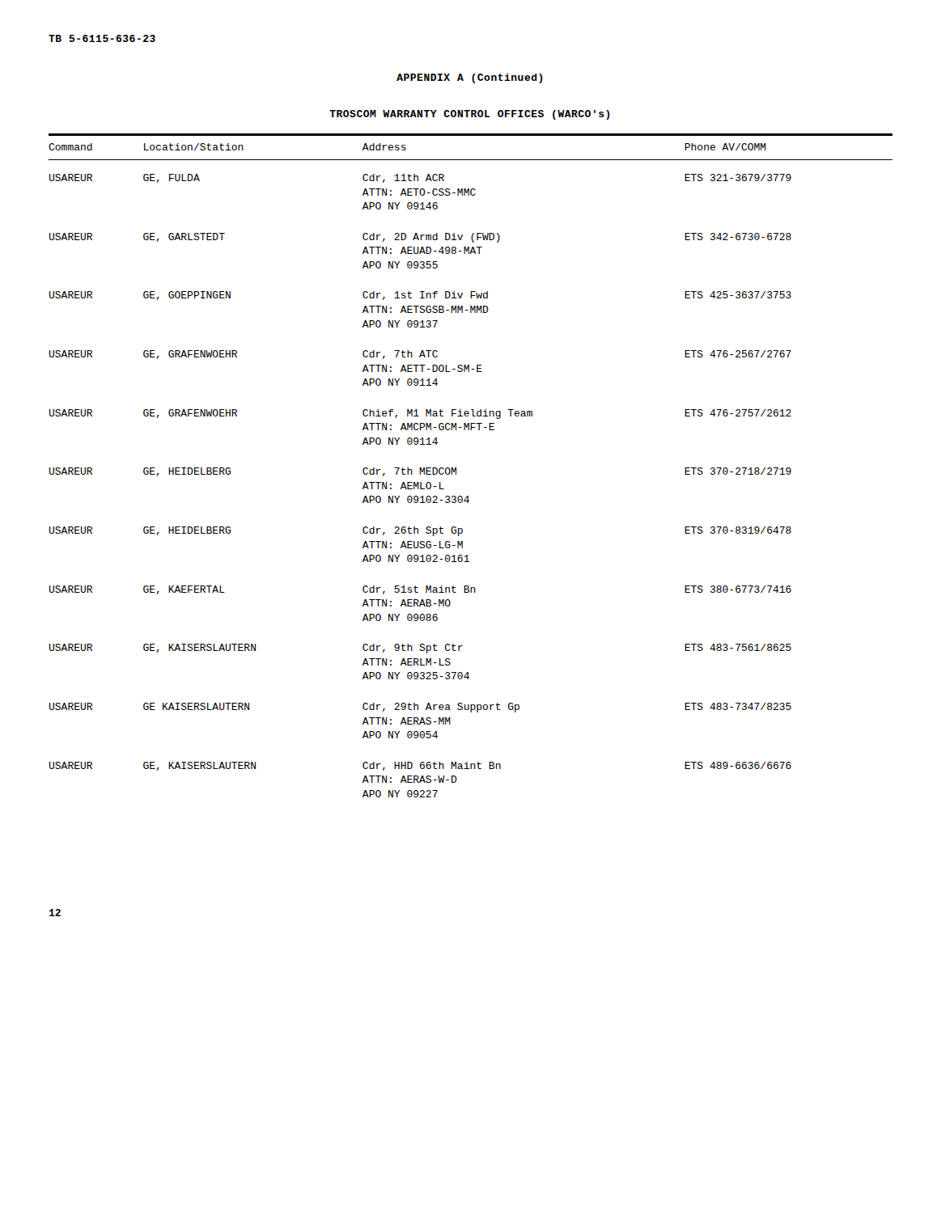TB 5-6115-636-23
APPENDIX A (Continued)
TROSCOM WARRANTY CONTROL OFFICES (WARCO's)
| Command | Location/Station | Address | Phone AV/COMM |
| --- | --- | --- | --- |
| USAREUR | GE, FULDA | Cdr, 11th ACR ATTN: AETO-CSS-MMC APO NY 09146 | ETS 321-3679/3779 |
| USAREUR | GE, GARLSTEDT | Cdr, 2D Armd Div (FWD) ATTN: AEUAD-498-MAT APO NY 09355 | ETS 342-6730-6728 |
| USAREUR | GE, GOEPPINGEN | Cdr, 1st Inf Div Fwd ATTN: AETSGSB-MM-MMD APO NY 09137 | ETS 425-3637/3753 |
| USAREUR | GE, GRAFENWOEHR | Cdr, 7th ATC ATTN: AETT-DOL-SM-E APO NY 09114 | ETS 476-2567/2767 |
| USAREUR | GE, GRAFENWOEHR | Chief, M1 Mat Fielding Team ATTN: AMCPM-GCM-MFT-E APO NY 09114 | ETS 476-2757/2612 |
| USAREUR | GE, HEIDELBERG | Cdr, 7th MEDCOM ATTN: AEMLO-L APO NY 09102-3304 | ETS 370-2718/2719 |
| USAREUR | GE, HEIDELBERG | Cdr, 26th Spt Gp ATTN: AEUSG-LG-M APO NY 09102-0161 | ETS 370-8319/6478 |
| USAREUR | GE, KAEFERTAL | Cdr, 51st Maint Bn ATTN: AERAB-MO APO NY 09086 | ETS 380-6773/7416 |
| USAREUR | GE, KAISERSLAUTERN | Cdr, 9th Spt Ctr ATTN: AERLM-LS APO NY 09325-3704 | ETS 483-7561/8625 |
| USAREUR | GE KAISERSLAUTERN | Cdr, 29th Area Support Gp ATTN: AERAS-MM APO NY 09054 | ETS 483-7347/8235 |
| USAREUR | GE, KAISERSLAUTERN | Cdr, HHD 66th Maint Bn ATTN: AERAS-W-D APO NY 09227 | ETS 489-6636/6676 |
12